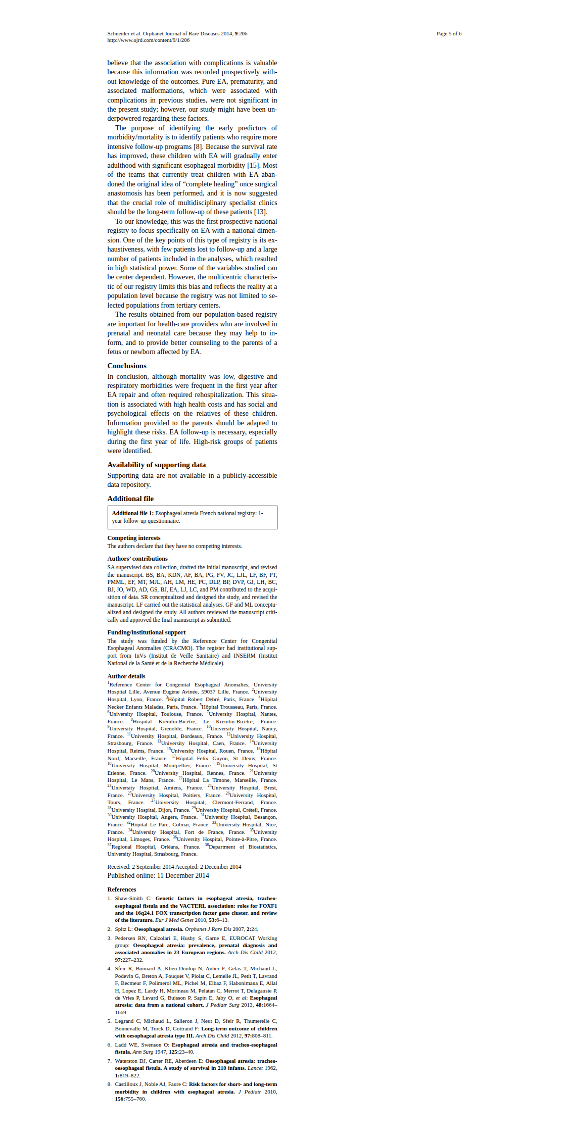Schneider et al. Orphanet Journal of Rare Diseases 2014, 9:206
http://www.ojrd.com/content/9/1/206
Page 5 of 6
believe that the association with complications is valuable because this information was recorded prospectively without knowledge of the outcomes. Pure EA, prematurity, and associated malformations, which were associated with complications in previous studies, were not significant in the present study; however, our study might have been underpowered regarding these factors.
The purpose of identifying the early predictors of morbidity/mortality is to identify patients who require more intensive follow-up programs [8]. Because the survival rate has improved, these children with EA will gradually enter adulthood with significant esophageal morbidity [15]. Most of the teams that currently treat children with EA abandoned the original idea of “complete healing” once surgical anastomosis has been performed, and it is now suggested that the crucial role of multidisciplinary specialist clinics should be the long-term follow-up of these patients [13].
To our knowledge, this was the first prospective national registry to focus specifically on EA with a national dimension. One of the key points of this type of registry is its exhaustiveness, with few patients lost to follow-up and a large number of patients included in the analyses, which resulted in high statistical power. Some of the variables studied can be center dependent. However, the multicentric characteristic of our registry limits this bias and reflects the reality at a population level because the registry was not limited to selected populations from tertiary centers.
The results obtained from our population-based registry are important for health-care providers who are involved in prenatal and neonatal care because they may help to inform, and to provide better counseling to the parents of a fetus or newborn affected by EA.
Conclusions
In conclusion, although mortality was low, digestive and respiratory morbidities were frequent in the first year after EA repair and often required rehospitalization. This situation is associated with high health costs and has social and psychological effects on the relatives of these children. Information provided to the parents should be adapted to highlight these risks. EA follow-up is necessary, especially during the first year of life. High-risk groups of patients were identified.
Availability of supporting data
Supporting data are not available in a publicly-accessible data repository.
Additional file
Additional file 1: Esophageal atresia French national registry: 1-year follow-up questionnaire.
Competing interests
The authors declare that they have no competing interests.
Authors’ contributions
SA supervised data collection, drafted the initial manuscript, and revised the manuscript. BS, BA, KDN, AF, BA, PG, FV, JC, LJL, LF, BF, PT, PMML, EF, MT, MJL, AH, LM, HE, PC, DLP, BP, DVP, GJ, LH, BC, BJ, JO, WD, AD, GS, BJ, EA, LJ, LC, and PM contributed to the acquisition of data. SR conceptualized and designed the study, and revised the manuscript. LF carried out the statistical analyses. GF and ML conceptualized and designed the study. All authors reviewed the manuscript critically and approved the final manuscript as submitted.
Funding/institutional support
The study was funded by the Reference Center for Congenital Esophageal Anomalies (CRACMO). The register had institutional support from InVs (Institut de Veille Sanitaire) and INSERM (Institut National de la Santé et de la Recherche Médicale).
Author details
1Reference Center for Congenital Esophageal Anomalies, University Hospital Lille, Avenue Eugène Avinée, 59037 Lille, France. 2University Hospital, Lyon, France. 3Hôpital Robert Debré, Paris, France. 4Hôpital Necker Enfants Malades, Paris, France. 5Hôpital Trousseau, Paris, France. 6University Hospital, Toulouse, France. 7University Hospital, Nantes, France. 8Hospital Kremlin-Bicêtre, Le Kremlin-Bicêtre, France. 9University Hospital, Grenoble, France. 10University Hospital, Nancy, France. 11University Hospital, Bordeaux, France. 12University Hospital, Strasbourg, France. 13University Hospital, Caen, France. 14University Hospital, Reims, France. 15University Hospital, Rouen, France. 16Hôpital Nord, Marseille, France. 17Hôpital Felix Guyon, St Denis, France. 18University Hospital, Montpellier, France. 19University Hospital, St Etienne, France. 20University Hospital, Rennes, France. 21University Hospital, Le Mans, France. 22Hôpital La Timone, Marseille, France. 23University Hospital, Amiens, France. 24University Hospital, Brest, France. 25University Hospital, Poitiers, France. 26University Hospital, Tours, France. 27University Hospital, Clermont-Ferrand, France. 28University Hospital, Dijon, France. 29University Hospital, Créteil, France. 30University Hospital, Angers, France. 31University Hospital, Besançon, France. 32Hôpital Le Parc, Colmar, France. 33University Hospital, Nice, France. 34University Hospital, Fort de France, France. 35University Hospital, Limoges, France. 36University Hospital, Pointe-à-Pitre, France. 37Regional Hospital, Orléans, France. 38Department of Biostatistics, University Hospital, Strasbourg, France.
Received: 2 September 2014 Accepted: 2 December 2014
Published online: 11 December 2014
References
Shaw-Smith C: Genetic factors in esophageal atresia, tracheo-esophageal fistula and the VACTERL association: roles for FOXF1 and the 16q24.1 FOX transcription factor gene cluster, and review of the literature. Eur J Med Genet 2010, 53: 6–13.
Spitz L: Oesophageal atresia. Orphanet J Rare Dis 2007, 2: 24.
Pedersen RN, Calzolari E, Husby S, Garne E, EUROCAT Working group: Oesophageal atresia: prevalence, prenatal diagnosis and associated anomalies in 23 European regions. Arch Dis Child 2012, 97: 227–232.
Sfeir R, Bonnard A, Khen-Dunlop N, Auber F, Gelas T, Michaud L, Podevin G, Breton A, Fouquet V, Piolat C, Lemelle JL, Petit T, Lavrand F, Becmeur F, Polimerol ML, Pichel M, Elbaz F, Habonimana E, Allal H, Lopez E, Lardy H, Morineau M, Pelatan C, Merrot T, Delagausie P, de Vries P, Levard G, Buisson P, Sapin E, Jaby O, et al: Esophageal atresia: data from a national cohort. J Pediatr Surg 2013, 48: 1664–1669.
Legrand C, Michaud L, Salleron J, Neut D, Sfeir R, Thumerelle C, Bonnevalle M, Turck D, Gottrand F: Long-term outcome of children with oesophageal atresia type III. Arch Dis Child 2012, 97: 808–811.
Ladd WE, Swenson O: Esophageal atresia and tracheo-esophageal fistula. Ann Surg 1947, 125: 23–40.
Waterston DJ, Carter RE, Aberdeen E: Oesophageal atresia: tracheo-oesophageal fistula. A study of survival in 218 infants. Lancet 1962, 1: 819–822.
Castilloux J, Noble AJ, Faure C: Risk factors for short- and long-term morbidity in children with esophageal atresia. J Pediatr 2010, 156: 755–760.